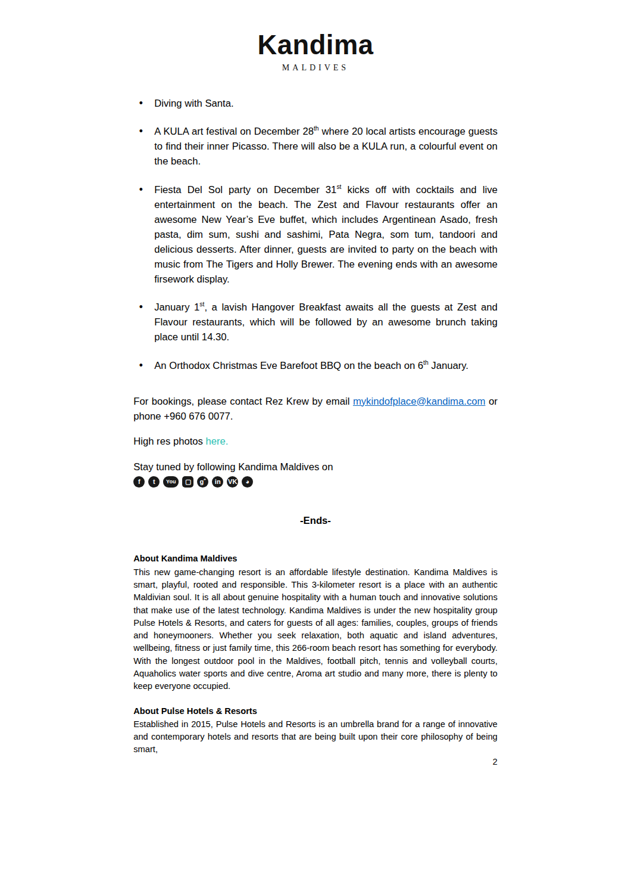Kandima
MALDIVES
Diving with Santa.
A KULA art festival on December 28th where 20 local artists encourage guests to find their inner Picasso. There will also be a KULA run, a colourful event on the beach.
Fiesta Del Sol party on December 31st kicks off with cocktails and live entertainment on the beach. The Zest and Flavour restaurants offer an awesome New Year’s Eve buffet, which includes Argentinean Asado, fresh pasta, dim sum, sushi and sashimi, Pata Negra, som tum, tandoori and delicious desserts. After dinner, guests are invited to party on the beach with music from The Tigers and Holly Brewer. The evening ends with an awesome firsework display.
January 1st, a lavish Hangover Breakfast awaits all the guests at Zest and Flavour restaurants, which will be followed by an awesome brunch taking place until 14.30.
An Orthodox Christmas Eve Barefoot BBQ on the beach on 6th January.
For bookings, please contact Rez Krew by email mykindofplace@kandima.com or phone +960 676 0077.
High res photos here.
Stay tuned by following Kandima Maldives on
ftYou
▢g+in VK◕
-Ends-
About Kandima Maldives
This new game-changing resort is an affordable lifestyle destination. Kandima Maldives is smart, playful, rooted and responsible. This 3-kilometer resort is a place with an authentic Maldivian soul. It is all about genuine hospitality with a human touch and innovative solutions that make use of the latest technology. Kandima Maldives is under the new hospitality group Pulse Hotels & Resorts, and caters for guests of all ages: families, couples, groups of friends and honeymooners. Whether you seek relaxation, both aquatic and island adventures, wellbeing, fitness or just family time, this 266-room beach resort has something for everybody. With the longest outdoor pool in the Maldives, football pitch, tennis and volleyball courts, Aquaholics water sports and dive centre, Aroma art studio and many more, there is plenty to keep everyone occupied.
About Pulse Hotels & Resorts
Established in 2015, Pulse Hotels and Resorts is an umbrella brand for a range of innovative and contemporary hotels and resorts that are being built upon their core philosophy of being smart,
2